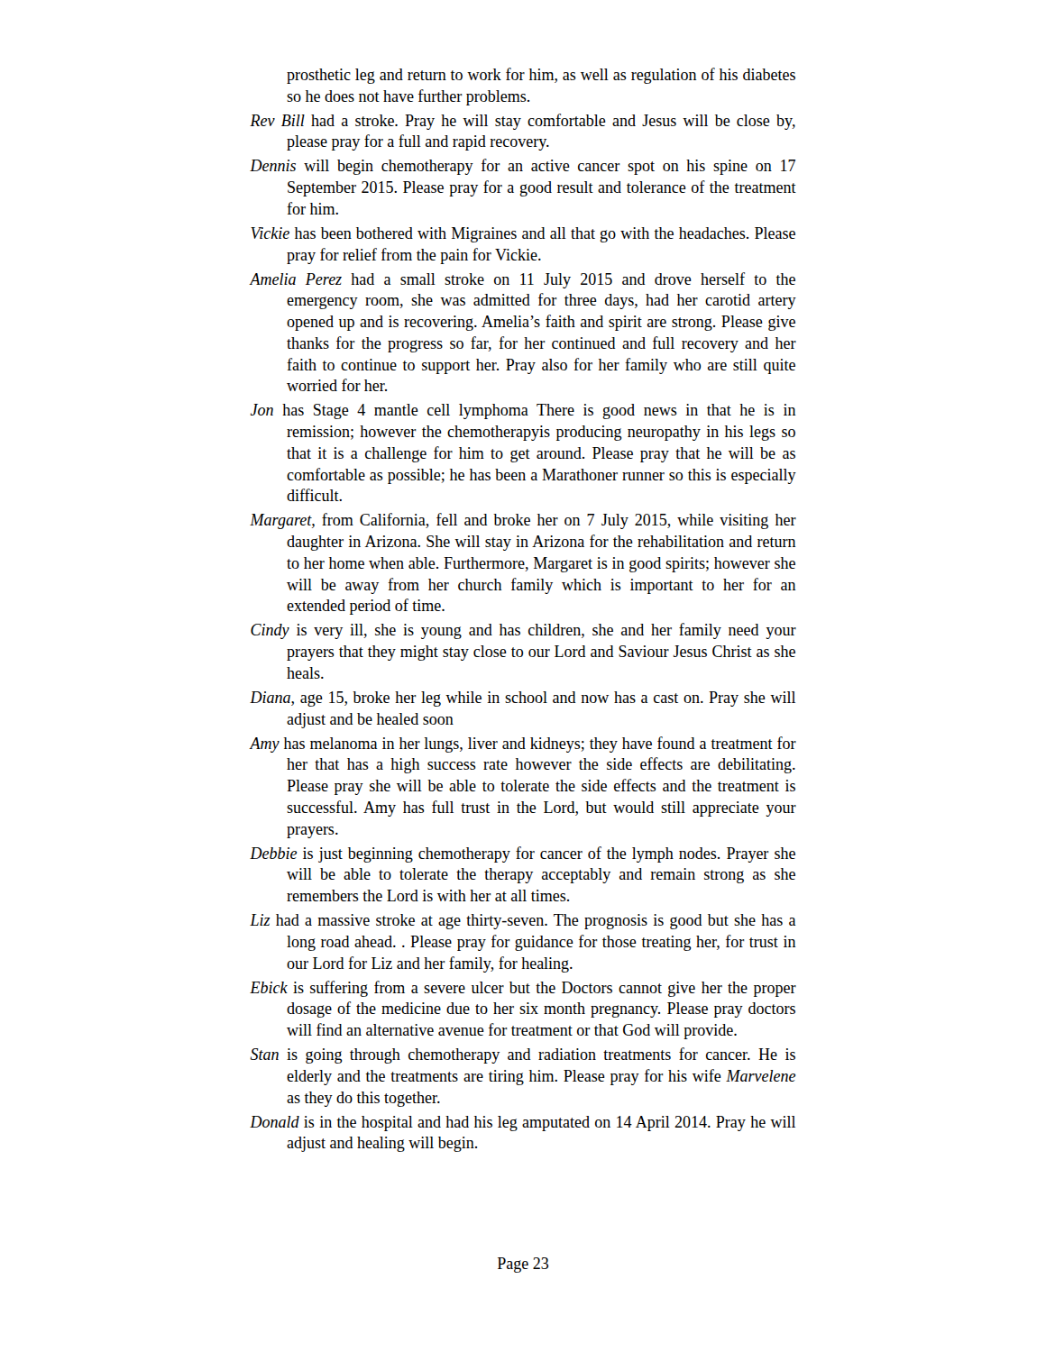prosthetic leg and return to work for him, as well as regulation of his diabetes so he does not have further problems.
Rev Bill had a stroke. Pray he will stay comfortable and Jesus will be close by, please pray for a full and rapid recovery.
Dennis will begin chemotherapy for an active cancer spot on his spine on 17 September 2015. Please pray for a good result and tolerance of the treatment for him.
Vickie has been bothered with Migraines and all that go with the headaches. Please pray for relief from the pain for Vickie.
Amelia Perez had a small stroke on 11 July 2015 and drove herself to the emergency room, she was admitted for three days, had her carotid artery opened up and is recovering. Amelia’s faith and spirit are strong. Please give thanks for the progress so far, for her continued and full recovery and her faith to continue to support her. Pray also for her family who are still quite worried for her.
Jon has Stage 4 mantle cell lymphoma There is good news in that he is in remission; however the chemotherapyis producing neuropathy in his legs so that it is a challenge for him to get around. Please pray that he will be as comfortable as possible; he has been a Marathoner runner so this is especially difficult.
Margaret, from California, fell and broke her on 7 July 2015, while visiting her daughter in Arizona. She will stay in Arizona for the rehabilitation and return to her home when able. Furthermore, Margaret is in good spirits; however she will be away from her church family which is important to her for an extended period of time.
Cindy is very ill, she is young and has children, she and her family need your prayers that they might stay close to our Lord and Saviour Jesus Christ as she heals.
Diana, age 15, broke her leg while in school and now has a cast on. Pray she will adjust and be healed soon
Amy has melanoma in her lungs, liver and kidneys; they have found a treatment for her that has a high success rate however the side effects are debilitating. Please pray she will be able to tolerate the side effects and the treatment is successful. Amy has full trust in the Lord, but would still appreciate your prayers.
Debbie is just beginning chemotherapy for cancer of the lymph nodes. Prayer she will be able to tolerate the therapy acceptably and remain strong as she remembers the Lord is with her at all times.
Liz had a massive stroke at age thirty-seven. The prognosis is good but she has a long road ahead. . Please pray for guidance for those treating her, for trust in our Lord for Liz and her family, for healing.
Ebick is suffering from a severe ulcer but the Doctors cannot give her the proper dosage of the medicine due to her six month pregnancy. Please pray doctors will find an alternative avenue for treatment or that God will provide.
Stan is going through chemotherapy and radiation treatments for cancer. He is elderly and the treatments are tiring him. Please pray for his wife Marvelene as they do this together.
Donald is in the hospital and had his leg amputated on 14 April 2014. Pray he will adjust and healing will begin.
Page 23